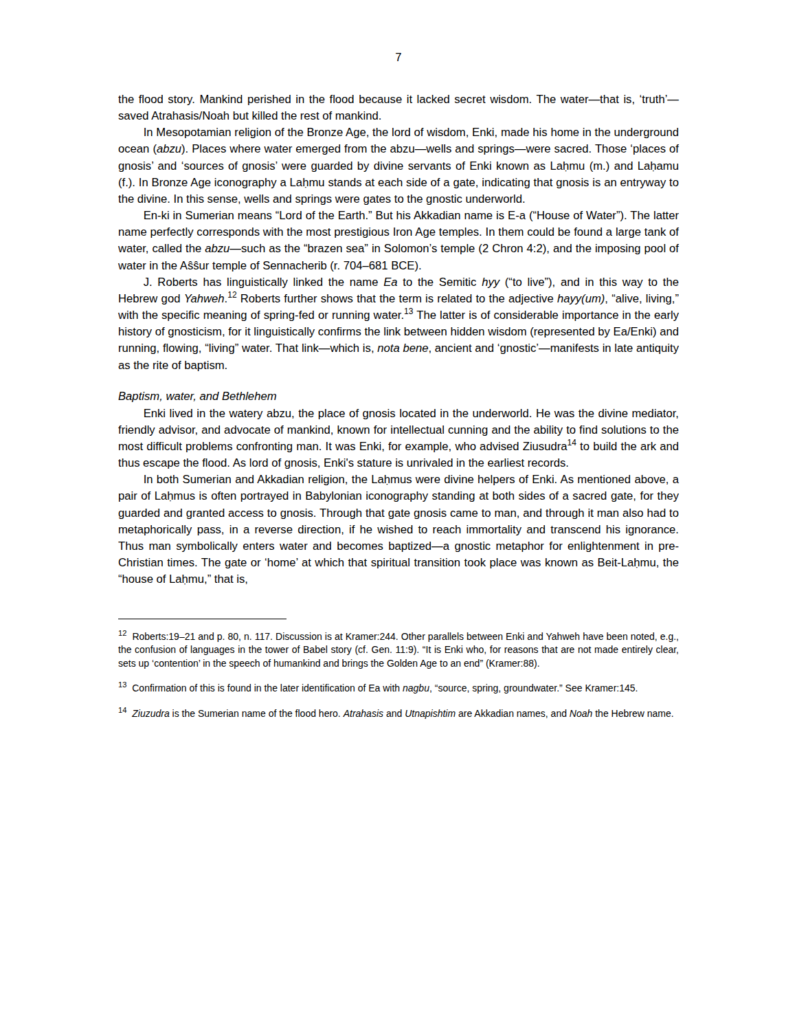7
the flood story. Mankind perished in the flood because it lacked secret wisdom. The water—that is, ‘truth’—saved Atrahasis/Noah but killed the rest of mankind.
In Mesopotamian religion of the Bronze Age, the lord of wisdom, Enki, made his home in the underground ocean (abzu). Places where water emerged from the abzu—wells and springs—were sacred. Those ‘places of gnosis’ and ‘sources of gnosis’ were guarded by divine servants of Enki known as Laḥmu (m.) and Laḥamu (f.). In Bronze Age iconography a Laḥmu stands at each side of a gate, indicating that gnosis is an entryway to the divine. In this sense, wells and springs were gates to the gnostic underworld.
En-ki in Sumerian means “Lord of the Earth.” But his Akkadian name is E-a (“House of Water”). The latter name perfectly corresponds with the most prestigious Iron Age temples. In them could be found a large tank of water, called the abzu—such as the “brazen sea” in Solomon’s temple (2 Chron 4:2), and the imposing pool of water in the Aŝŝur temple of Sennacherib (r. 704–681 BCE).
J. Roberts has linguistically linked the name Ea to the Semitic hyy (“to live”), and in this way to the Hebrew god Yahweh.12 Roberts further shows that the term is related to the adjective hayy(um), “alive, living,” with the specific meaning of spring-fed or running water.13 The latter is of considerable importance in the early history of gnosticism, for it linguistically confirms the link between hidden wisdom (represented by Ea/Enki) and running, flowing, “living” water. That link—which is, nota bene, ancient and ‘gnostic’—manifests in late antiquity as the rite of baptism.
Baptism, water, and Bethlehem
Enki lived in the watery abzu, the place of gnosis located in the underworld. He was the divine mediator, friendly advisor, and advocate of mankind, known for intellectual cunning and the ability to find solutions to the most difficult problems confronting man. It was Enki, for example, who advised Ziusudra14 to build the ark and thus escape the flood. As lord of gnosis, Enki's stature is unrivaled in the earliest records.
In both Sumerian and Akkadian religion, the Laḥmus were divine helpers of Enki. As mentioned above, a pair of Laḥmus is often portrayed in Babylonian iconography standing at both sides of a sacred gate, for they guarded and granted access to gnosis. Through that gate gnosis came to man, and through it man also had to metaphorically pass, in a reverse direction, if he wished to reach immortality and transcend his ignorance. Thus man symbolically enters water and becomes baptized—a gnostic metaphor for enlightenment in pre-Christian times. The gate or ‘home’ at which that spiritual transition took place was known as Beit-Laḥmu, the “house of Laḥmu,” that is,
12 Roberts:19–21 and p. 80, n. 117. Discussion is at Kramer:244. Other parallels between Enki and Yahweh have been noted, e.g., the confusion of languages in the tower of Babel story (cf. Gen. 11:9). “It is Enki who, for reasons that are not made entirely clear, sets up ‘contention’ in the speech of humankind and brings the Golden Age to an end” (Kramer:88).
13 Confirmation of this is found in the later identification of Ea with nagbu, “source, spring, groundwater.” See Kramer:145.
14 Ziuzudra is the Sumerian name of the flood hero. Atrahasis and Utnapishtim are Akkadian names, and Noah the Hebrew name.